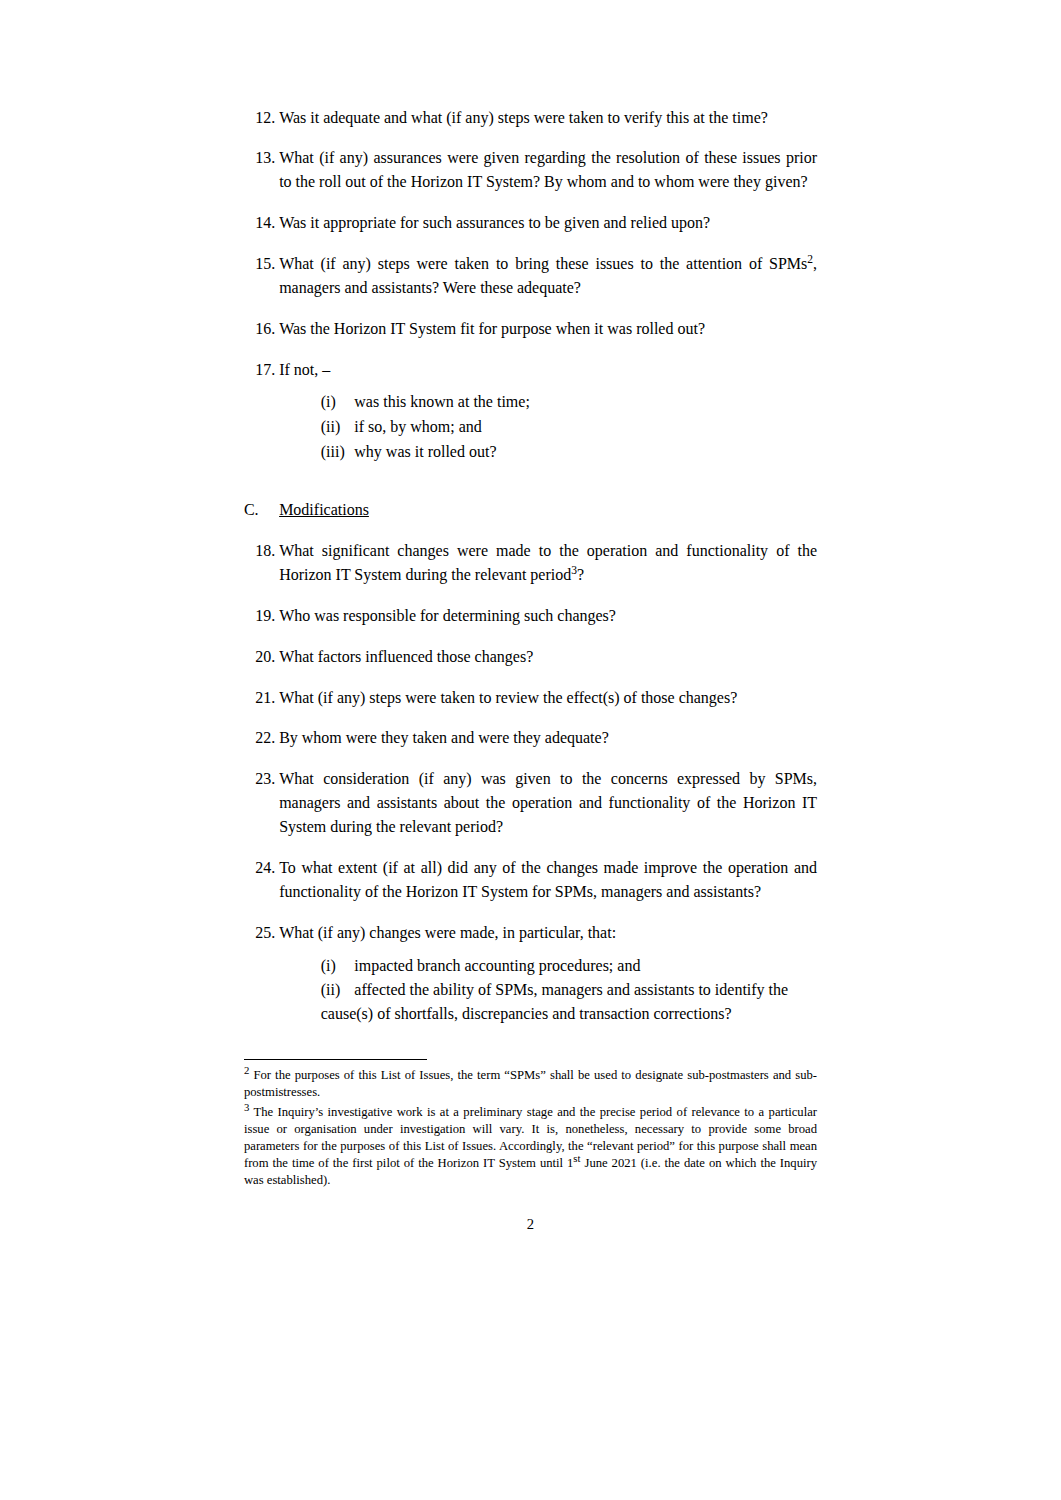Was it adequate and what (if any) steps were taken to verify this at the time?
What (if any) assurances were given regarding the resolution of these issues prior to the roll out of the Horizon IT System? By whom and to whom were they given?
Was it appropriate for such assurances to be given and relied upon?
What (if any) steps were taken to bring these issues to the attention of SPMs2, managers and assistants? Were these adequate?
Was the Horizon IT System fit for purpose when it was rolled out?
If not, –
(i) was this known at the time;
(ii) if so, by whom; and
(iii) why was it rolled out?
C. Modifications
What significant changes were made to the operation and functionality of the Horizon IT System during the relevant period3?
Who was responsible for determining such changes?
What factors influenced those changes?
What (if any) steps were taken to review the effect(s) of those changes?
By whom were they taken and were they adequate?
What consideration (if any) was given to the concerns expressed by SPMs, managers and assistants about the operation and functionality of the Horizon IT System during the relevant period?
To what extent (if at all) did any of the changes made improve the operation and functionality of the Horizon IT System for SPMs, managers and assistants?
What (if any) changes were made, in particular, that:
(i) impacted branch accounting procedures; and
(ii) affected the ability of SPMs, managers and assistants to identify the cause(s) of shortfalls, discrepancies and transaction corrections?
2 For the purposes of this List of Issues, the term “SPMs” shall be used to designate sub-postmasters and sub-postmistresses.
3 The Inquiry’s investigative work is at a preliminary stage and the precise period of relevance to a particular issue or organisation under investigation will vary. It is, nonetheless, necessary to provide some broad parameters for the purposes of this List of Issues. Accordingly, the “relevant period” for this purpose shall mean from the time of the first pilot of the Horizon IT System until 1st June 2021 (i.e. the date on which the Inquiry was established).
2